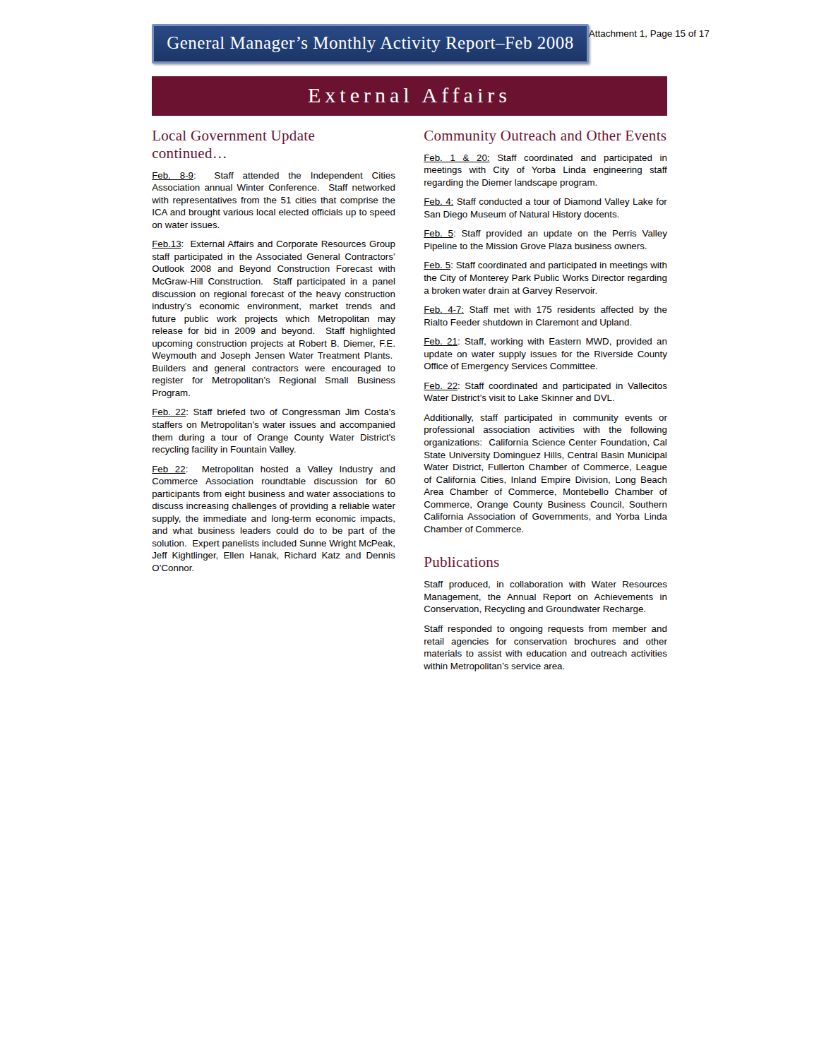General Manager’s Monthly Activity Report–Feb 2008
Attachment 1, Page 15 of 17
External Affairs
Local Government Update continued…
Feb. 8-9: Staff attended the Independent Cities Association annual Winter Conference. Staff networked with representatives from the 51 cities that comprise the ICA and brought various local elected officials up to speed on water issues.
Feb.13: External Affairs and Corporate Resources Group staff participated in the Associated General Contractors’ Outlook 2008 and Beyond Construction Forecast with McGraw-Hill Construction. Staff participated in a panel discussion on regional forecast of the heavy construction industry’s economic environment, market trends and future public work projects which Metropolitan may release for bid in 2009 and beyond. Staff highlighted upcoming construction projects at Robert B. Diemer, F.E. Weymouth and Joseph Jensen Water Treatment Plants. Builders and general contractors were encouraged to register for Metropolitan’s Regional Small Business Program.
Feb. 22: Staff briefed two of Congressman Jim Costa's staffers on Metropolitan's water issues and accompanied them during a tour of Orange County Water District's recycling facility in Fountain Valley.
Feb 22: Metropolitan hosted a Valley Industry and Commerce Association roundtable discussion for 60 participants from eight business and water associations to discuss increasing challenges of providing a reliable water supply, the immediate and long-term economic impacts, and what business leaders could do to be part of the solution. Expert panelists included Sunne Wright McPeak, Jeff Kightlinger, Ellen Hanak, Richard Katz and Dennis O’Connor.
Community Outreach and Other Events
Feb. 1 & 20: Staff coordinated and participated in meetings with City of Yorba Linda engineering staff regarding the Diemer landscape program.
Feb. 4: Staff conducted a tour of Diamond Valley Lake for San Diego Museum of Natural History docents.
Feb. 5: Staff provided an update on the Perris Valley Pipeline to the Mission Grove Plaza business owners.
Feb. 5: Staff coordinated and participated in meetings with the City of Monterey Park Public Works Director regarding a broken water drain at Garvey Reservoir.
Feb. 4-7: Staff met with 175 residents affected by the Rialto Feeder shutdown in Claremont and Upland.
Feb. 21: Staff, working with Eastern MWD, provided an update on water supply issues for the Riverside County Office of Emergency Services Committee.
Feb. 22: Staff coordinated and participated in Vallecitos Water District’s visit to Lake Skinner and DVL.
Additionally, staff participated in community events or professional association activities with the following organizations: California Science Center Foundation, Cal State University Dominguez Hills, Central Basin Municipal Water District, Fullerton Chamber of Commerce, League of California Cities, Inland Empire Division, Long Beach Area Chamber of Commerce, Montebello Chamber of Commerce, Orange County Business Council, Southern California Association of Governments, and Yorba Linda Chamber of Commerce.
Publications
Staff produced, in collaboration with Water Resources Management, the Annual Report on Achievements in Conservation, Recycling and Groundwater Recharge.
Staff responded to ongoing requests from member and retail agencies for conservation brochures and other materials to assist with education and outreach activities within Metropolitan’s service area.